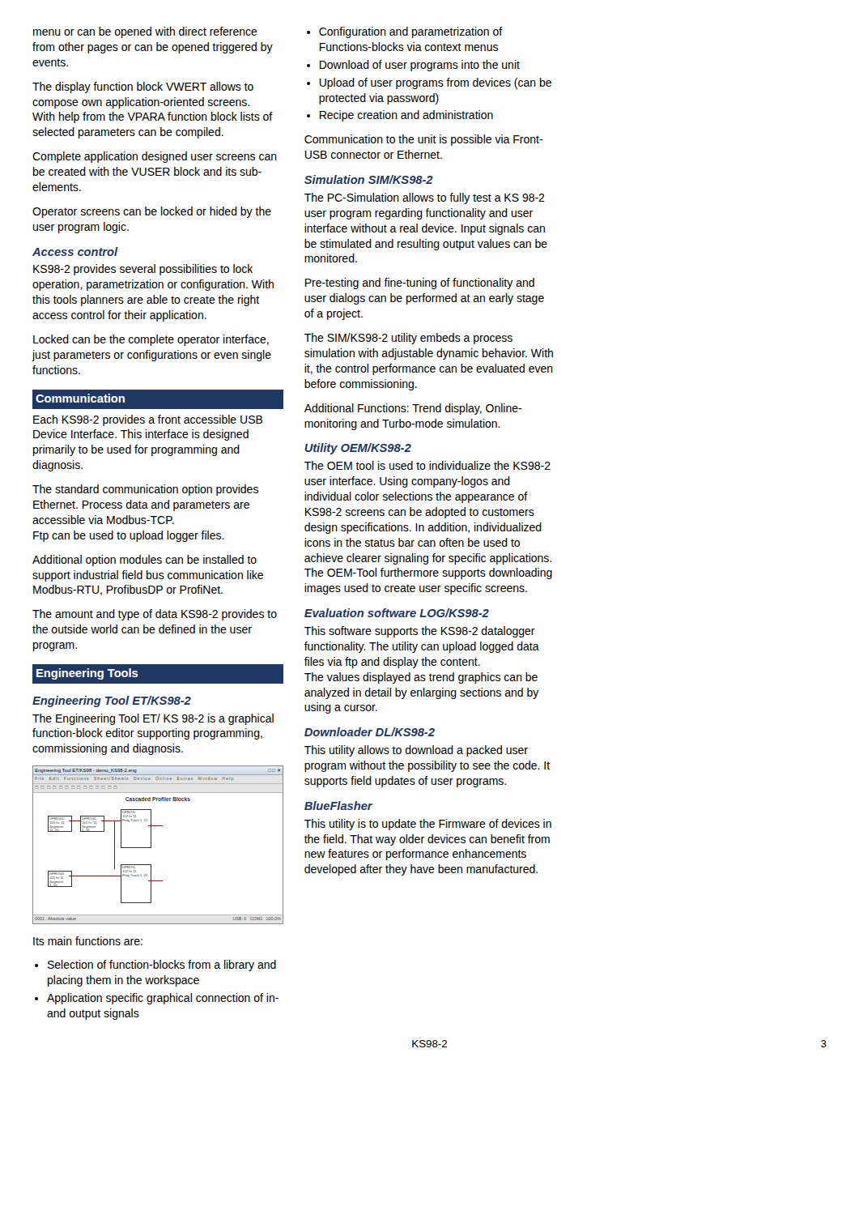menu or can be opened with direct reference from other pages or can be opened triggered by events.
The display function block VWERT allows to compose own application-oriented screens.
With help from the VPARA function block lists of selected parameters can be compiled.
Complete application designed user screens can be created with the VUSER block and its sub-elements.
Operator screens can be locked or hided by the user program logic.
Access control
KS98-2 provides several possibilities to lock operation, parametrization or configuration. With this tools planners are able to create the right access control for their application.
Locked can be the complete operator interface, just parameters or configurations or even single functions.
Communication
Each KS98-2 provides a front accessible USB Device Interface. This interface is designed primarily to be used for programming and diagnosis.
The standard communication option provides Ethernet. Process data and parameters are accessible via Modbus-TCP.
Ftp can be used to upload logger files.
Additional option modules can be installed to support industrial field bus communication like Modbus-RTU, ProfibusDP or ProfiNet.
The amount and type of data KS98-2 provides to the outside world can be defined in the user program.
Engineering Tools
Engineering Tool ET/KS98-2
The Engineering Tool ET/ KS 98-2 is a graphical function-block editor supporting programming, commissioning and diagnosis.
Engineering Tool ET/KS98 - demo_KS98-2.eng □ □ ✕
File Edit Functions Sheet/Sheets Device Online Extras Window Help
☐ ☐ ☐ ☐ ☐ ☐ ☐ ☐ ☐ ☐ ☐ ☐ ☐ ☐
Cascaded Profiler Blocks
DPROG1
100 hr. 11
Segment 11..20
DPROG2
101 hr. 11
Segment 1..10
DPROG
102 hr 11
Prog Track 1..12
DPROG3
105 hr 11
Segment 1..10
DPROG
102 hr 11
Prog Track 1..12
0001 : Absolute value USB: 0 COM1 100.0%
Its main functions are:
Selection of function-blocks from a library and placing them in the workspace
Application specific graphical connection of in- and output signals
Configuration and parametrization of Functions-blocks via context menus
Download of user programs into the unit
Upload of user programs from devices (can be protected via password)
Recipe creation and administration
Communication to the unit is possible via Front-USB connector or Ethernet.
Simulation SIM/KS98-2
The PC-Simulation allows to fully test a KS 98-2 user program regarding functionality and user interface without a real device. Input signals can be stimulated and resulting output values can be monitored.
Pre-testing and fine-tuning of functionality and user dialogs can be performed at an early stage of a project.
The SIM/KS98-2 utility embeds a process simulation with adjustable dynamic behavior. With it, the control performance can be evaluated even before commissioning.
Additional Functions: Trend display, Online-monitoring and Turbo-mode simulation.
Utility OEM/KS98-2
The OEM tool is used to individualize the KS98-2 user interface. Using company-logos and individual color selections the appearance of KS98-2 screens can be adopted to customers design specifications. In addition, individualized icons in the status bar can often be used to achieve clearer signaling for specific applications.
The OEM-Tool furthermore supports downloading images used to create user specific screens.
Evaluation software LOG/KS98-2
This software supports the KS98-2 datalogger functionality. The utility can upload logged data files via ftp and display the content.
The values displayed as trend graphics can be analyzed in detail by enlarging sections and by using a cursor.
Downloader DL/KS98-2
This utility allows to download a packed user program without the possibility to see the code. It supports field updates of user programs.
BlueFlasher
This utility is to update the Firmware of devices in the field. That way older devices can benefit from new features or performance enhancements developed after they have been manufactured.
KS98-2 3